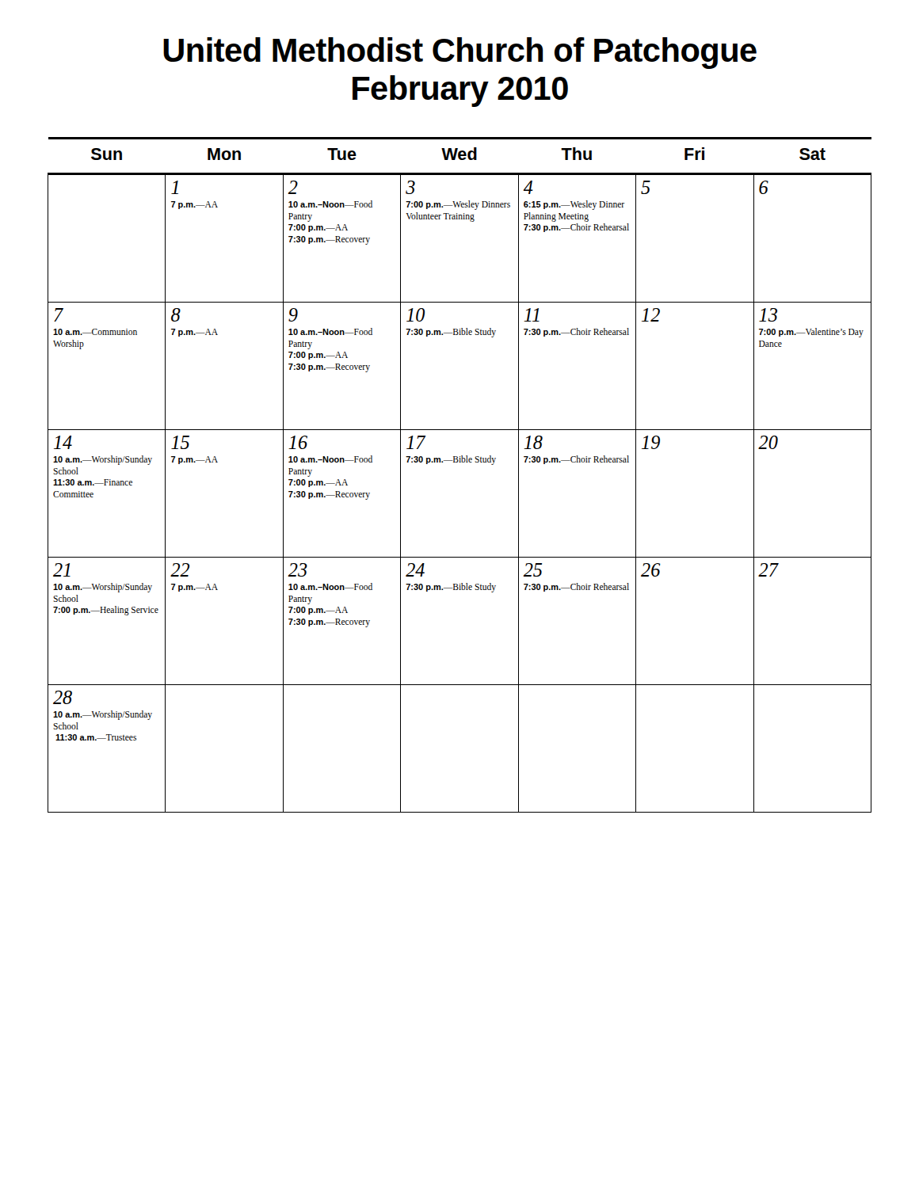United Methodist Church of Patchogue
February 2010
| Sun | Mon | Tue | Wed | Thu | Fri | Sat |
| --- | --- | --- | --- | --- | --- | --- |
| | 1 7 p.m. —AA | 2 10 a.m.–Noon —Food Pantry 7:00 p.m. —AA 7:30 p.m. —Recovery | 3 7:00 p.m. —Wesley Dinners Volunteer Training | 4 6:15 p.m. —Wesley Dinner Planning Meeting 7:30 p.m. —Choir Rehearsal | 5 | 6 |
| 7 10 a.m. —Communion Worship | 8 7 p.m. —AA | 9 10 a.m.–Noon —Food Pantry 7:00 p.m. —AA 7:30 p.m. —Recovery | 10 7:30 p.m. —Bible Study | 11 7:30 p.m. —Choir Rehearsal | 12 | 13 7:00 p.m. —Valentine’s Day Dance |
| 14 10 a.m. —Worship/Sunday School 11:30 a.m. —Finance Committee | 15 7 p.m. —AA | 16 10 a.m.–Noon —Food Pantry 7:00 p.m. —AA 7:30 p.m. —Recovery | 17 7:30 p.m. —Bible Study | 18 7:30 p.m. —Choir Rehearsal | 19 | 20 |
| 21 10 a.m. —Worship/Sunday School 7:00 p.m. —Healing Service | 22 7 p.m. —AA | 23 10 a.m.–Noon —Food Pantry 7:00 p.m. —AA 7:30 p.m. —Recovery | 24 7:30 p.m. —Bible Study | 25 7:30 p.m. —Choir Rehearsal | 26 | 27 |
| 28 10 a.m. —Worship/Sunday School 11:30 a.m. —Trustees | | | | | | |